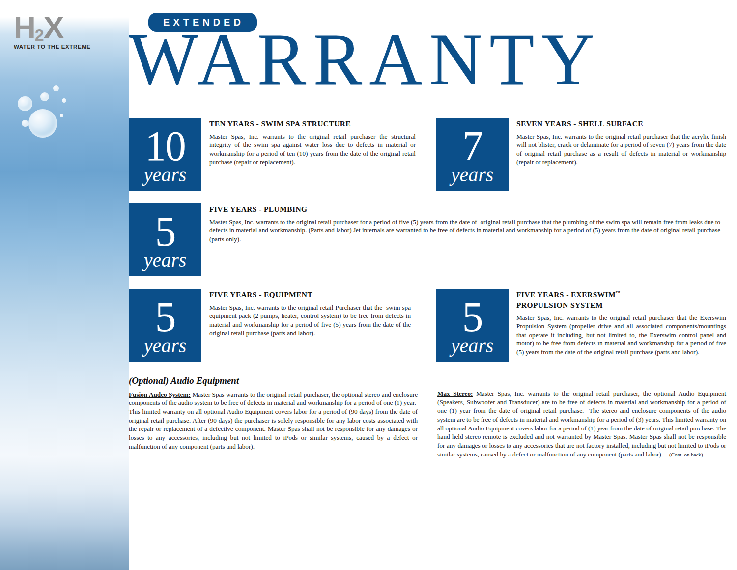H2 X
WATER TO THE EXTREME
EXTENDED
WARRANTY
10
years
TEN YEARS - SWIM SPA STRUCTURE
Master Spas, Inc. warrants to the original retail purchaser the structural integrity of the swim spa against water loss due to defects in material or workmanship for a period of ten (10) years from the date of the original retail purchase (repair or replacement).
7
years
SEVEN YEARS - SHELL SURFACE
Master Spas, Inc. warrants to the original retail purchaser that the acrylic finish will not blister, crack or delaminate for a period of seven (7) years from the date of original retail purchase as a result of defects in material or workmanship (repair or replacement).
5
years
FIVE YEARS - PLUMBING
Master Spas, Inc. warrants to the original retail purchaser for a period of five (5) years from the date of original retail purchase that the plumbing of the swim spa will remain free from leaks due to defects in material and workmanship. (Parts and labor) Jet internals are warranted to be free of defects in material and workmanship for a period of (5) years from the date of original retail purchase (parts only).
5
years
FIVE YEARS - EQUIPMENT
Master Spas, Inc. warrants to the original retail Purchaser that the swim spa equipment pack (2 pumps, heater, control system) to be free from defects in material and workmanship for a period of five (5) years from the date of the original retail purchase (parts and labor).
5
years
FIVE YEARS - EXERSWIM™
PROPULSION SYSTEM
Master Spas, Inc. warrants to the original retail purchaser that the Exerswim Propulsion System (propeller drive and all associated components/mountings that operate it including, but not limited to, the Exerswim control panel and motor) to be free from defects in material and workmanship for a period of five (5) years from the date of the original retail purchase (parts and labor).
(Optional) Audio Equipment
Fusion Audeo System: Master Spas warrants to the original retail purchaser, the optional stereo and enclosure components of the audio system to be free of defects in material and workmanship for a period of one (1) year. This limited warranty on all optional Audio Equipment covers labor for a period of (90 days) from the date of original retail purchase. After (90 days) the purchaser is solely responsible for any labor costs associated with the repair or replacement of a defective component. Master Spas shall not be responsible for any damages or losses to any accessories, including but not limited to iPods or similar systems, caused by a defect or malfunction of any component (parts and labor).
Max Stereo: Master Spas, Inc. warrants to the original retail purchaser, the optional Audio Equipment (Speakers, Subwoofer and Transducer) are to be free of defects in material and workmanship for a period of one (1) year from the date of original retail purchase. The stereo and enclosure components of the audio system are to be free of defects in material and workmanship for a period of (3) years. This limited warranty on all optional Audio Equipment covers labor for a period of (1) year from the date of original retail purchase. The hand held stereo remote is excluded and not warranted by Master Spas. Master Spas shall not be responsible for any damages or losses to any accessories that are not factory installed, including but not limited to iPods or similar systems, caused by a defect or malfunction of any component (parts and labor). (Cont. on back)